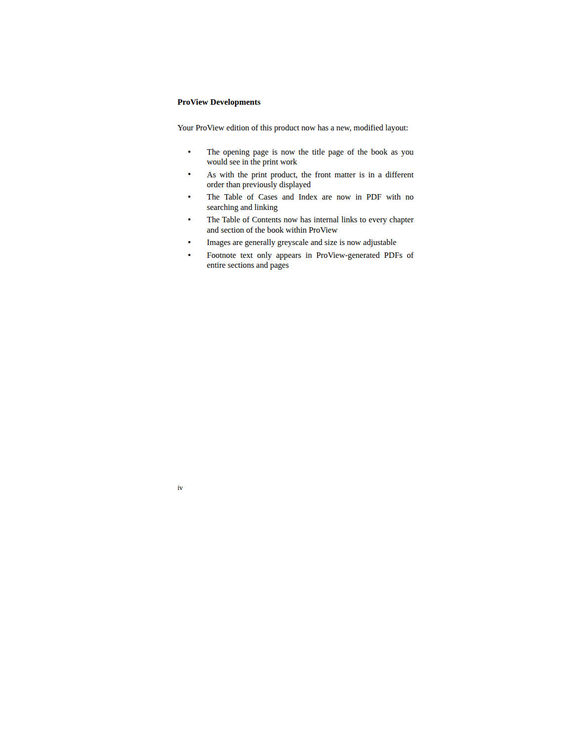ProView Developments
Your ProView edition of this product now has a new, modified layout:
The opening page is now the title page of the book as you would see in the print work
As with the print product, the front matter is in a different order than previously displayed
The Table of Cases and Index are now in PDF with no searching and linking
The Table of Contents now has internal links to every chapter and section of the book within ProView
Images are generally greyscale and size is now adjustable
Footnote text only appears in ProView-generated PDFs of entire sections and pages
iv